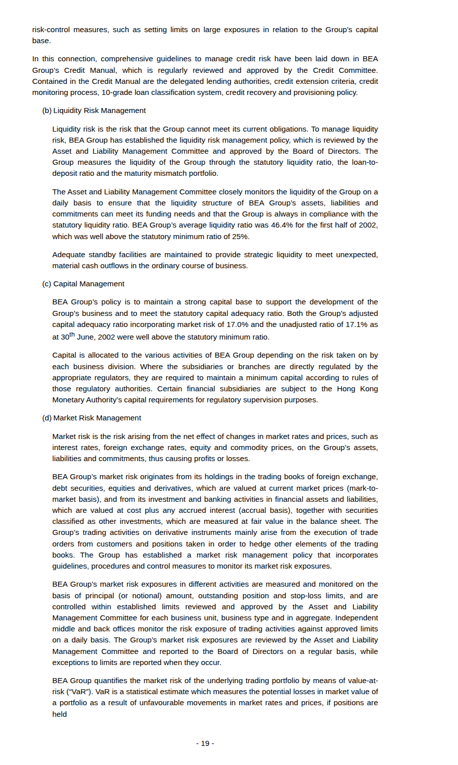risk-control measures, such as setting limits on large exposures in relation to the Group’s capital base.
In this connection, comprehensive guidelines to manage credit risk have been laid down in BEA Group’s Credit Manual, which is regularly reviewed and approved by the Credit Committee. Contained in the Credit Manual are the delegated lending authorities, credit extension criteria, credit monitoring process, 10-grade loan classification system, credit recovery and provisioning policy.
(b) Liquidity Risk Management
Liquidity risk is the risk that the Group cannot meet its current obligations. To manage liquidity risk, BEA Group has established the liquidity risk management policy, which is reviewed by the Asset and Liability Management Committee and approved by the Board of Directors. The Group measures the liquidity of the Group through the statutory liquidity ratio, the loan-to-deposit ratio and the maturity mismatch portfolio.
The Asset and Liability Management Committee closely monitors the liquidity of the Group on a daily basis to ensure that the liquidity structure of BEA Group’s assets, liabilities and commitments can meet its funding needs and that the Group is always in compliance with the statutory liquidity ratio. BEA Group’s average liquidity ratio was 46.4% for the first half of 2002, which was well above the statutory minimum ratio of 25%.
Adequate standby facilities are maintained to provide strategic liquidity to meet unexpected, material cash outflows in the ordinary course of business.
(c) Capital Management
BEA Group’s policy is to maintain a strong capital base to support the development of the Group’s business and to meet the statutory capital adequacy ratio. Both the Group’s adjusted capital adequacy ratio incorporating market risk of 17.0% and the unadjusted ratio of 17.1% as at 30th June, 2002 were well above the statutory minimum ratio.
Capital is allocated to the various activities of BEA Group depending on the risk taken on by each business division. Where the subsidiaries or branches are directly regulated by the appropriate regulators, they are required to maintain a minimum capital according to rules of those regulatory authorities. Certain financial subsidiaries are subject to the Hong Kong Monetary Authority’s capital requirements for regulatory supervision purposes.
(d) Market Risk Management
Market risk is the risk arising from the net effect of changes in market rates and prices, such as interest rates, foreign exchange rates, equity and commodity prices, on the Group’s assets, liabilities and commitments, thus causing profits or losses.
BEA Group’s market risk originates from its holdings in the trading books of foreign exchange, debt securities, equities and derivatives, which are valued at current market prices (mark-to-market basis), and from its investment and banking activities in financial assets and liabilities, which are valued at cost plus any accrued interest (accrual basis), together with securities classified as other investments, which are measured at fair value in the balance sheet. The Group’s trading activities on derivative instruments mainly arise from the execution of trade orders from customers and positions taken in order to hedge other elements of the trading books. The Group has established a market risk management policy that incorporates guidelines, procedures and control measures to monitor its market risk exposures.
BEA Group’s market risk exposures in different activities are measured and monitored on the basis of principal (or notional) amount, outstanding position and stop-loss limits, and are controlled within established limits reviewed and approved by the Asset and Liability Management Committee for each business unit, business type and in aggregate. Independent middle and back offices monitor the risk exposure of trading activities against approved limits on a daily basis. The Group’s market risk exposures are reviewed by the Asset and Liability Management Committee and reported to the Board of Directors on a regular basis, while exceptions to limits are reported when they occur.
BEA Group quantifies the market risk of the underlying trading portfolio by means of value-at-risk (“VaR”). VaR is a statistical estimate which measures the potential losses in market value of a portfolio as a result of unfavourable movements in market rates and prices, if positions are held
- 19 -